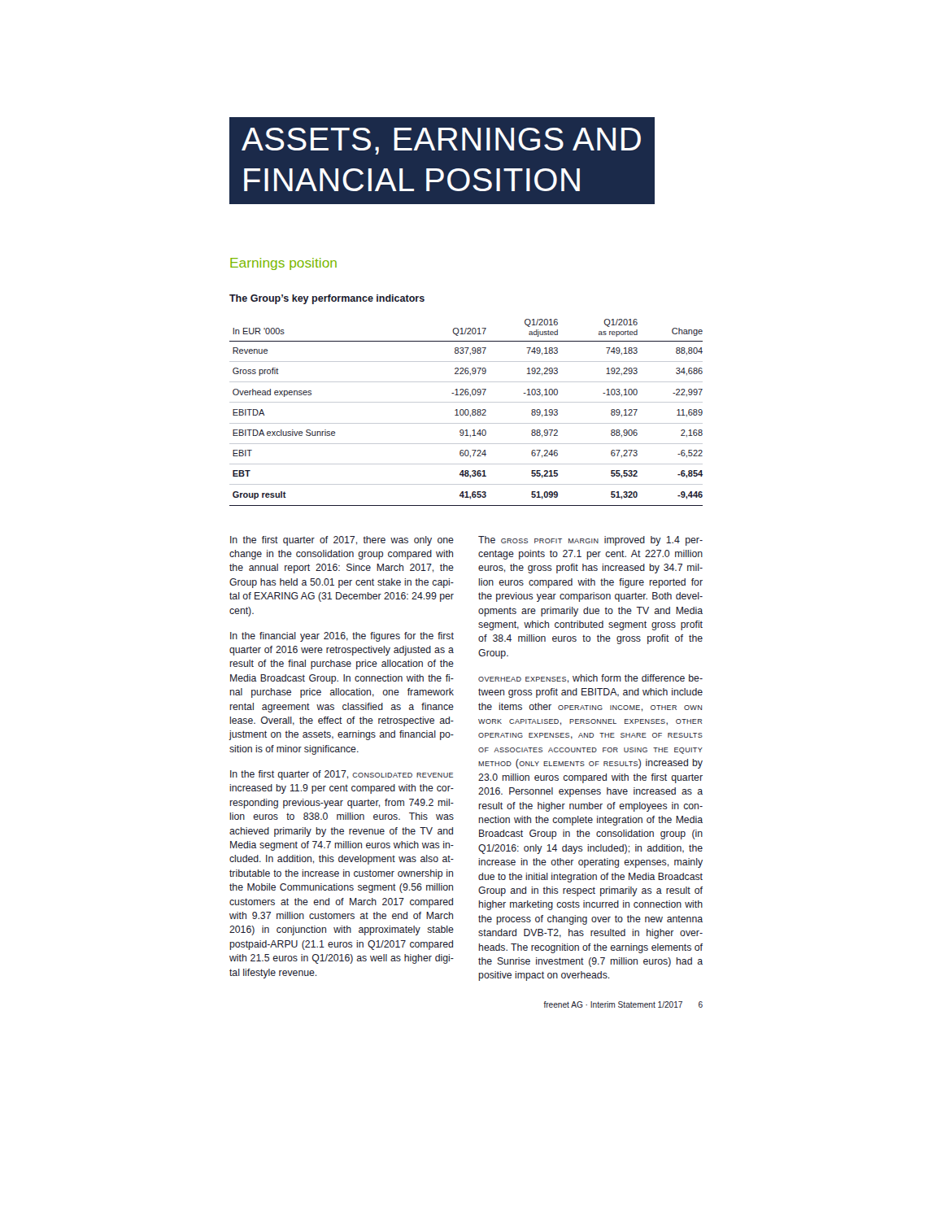ASSETS, EARNINGS AND
FINANCIAL POSITION
Earnings position
The Group’s key performance indicators
| In EUR '000s | Q1/2017 | Q1/2016 adjusted | Q1/2016 as reported | Change |
| --- | --- | --- | --- | --- |
| Revenue | 837,987 | 749,183 | 749,183 | 88,804 |
| Gross profit | 226,979 | 192,293 | 192,293 | 34,686 |
| Overhead expenses | -126,097 | -103,100 | -103,100 | -22,997 |
| EBITDA | 100,882 | 89,193 | 89,127 | 11,689 |
| EBITDA exclusive Sunrise | 91,140 | 88,972 | 88,906 | 2,168 |
| EBIT | 60,724 | 67,246 | 67,273 | -6,522 |
| EBT | 48,361 | 55,215 | 55,532 | -6,854 |
| Group result | 41,653 | 51,099 | 51,320 | -9,446 |
In the first quarter of 2017, there was only one change in the consolidation group compared with the annual report 2016: Since March 2017, the Group has held a 50.01 per cent stake in the capital of EXARING AG (31 December 2016: 24.99 per cent).
In the financial year 2016, the figures for the first quarter of 2016 were retrospectively adjusted as a result of the final purchase price allocation of the Media Broadcast Group. In connection with the final purchase price allocation, one framework rental agreement was classified as a finance lease. Overall, the effect of the retrospective adjustment on the assets, earnings and financial position is of minor significance.
In the first quarter of 2017, consolidated revenue increased by 11.9 per cent compared with the corresponding previous-year quarter, from 749.2 million euros to 838.0 million euros. This was achieved primarily by the revenue of the TV and Media segment of 74.7 million euros which was included. In addition, this development was also attributable to the increase in customer ownership in the Mobile Communications segment (9.56 million customers at the end of March 2017 compared with 9.37 million customers at the end of March 2016) in conjunction with approximately stable postpaid-ARPU (21.1 euros in Q1/2017 compared with 21.5 euros in Q1/2016) as well as higher digital lifestyle revenue.
The gross profit margin improved by 1.4 percentage points to 27.1 per cent. At 227.0 million euros, the gross profit has increased by 34.7 million euros compared with the figure reported for the previous year comparison quarter. Both developments are primarily due to the TV and Media segment, which contributed segment gross profit of 38.4 million euros to the gross profit of the Group.
overhead expenses, which form the difference between gross profit and EBITDA, and which include the items other operating income, other own work capitalised, personnel expenses, other operating expenses, and the share of results of associates accounted for using the equity method (only elements of results) increased by 23.0 million euros compared with the first quarter 2016. Personnel expenses have increased as a result of the higher number of employees in connection with the complete integration of the Media Broadcast Group in the consolidation group (in Q1/2016: only 14 days included); in addition, the increase in the other operating expenses, mainly due to the initial integration of the Media Broadcast Group and in this respect primarily as a result of higher marketing costs incurred in connection with the process of changing over to the new antenna standard DVB-T2, has resulted in higher overheads. The recognition of the earnings elements of the Sunrise investment (9.7 million euros) had a positive impact on overheads.
freenet AG · Interim Statement 1/20176